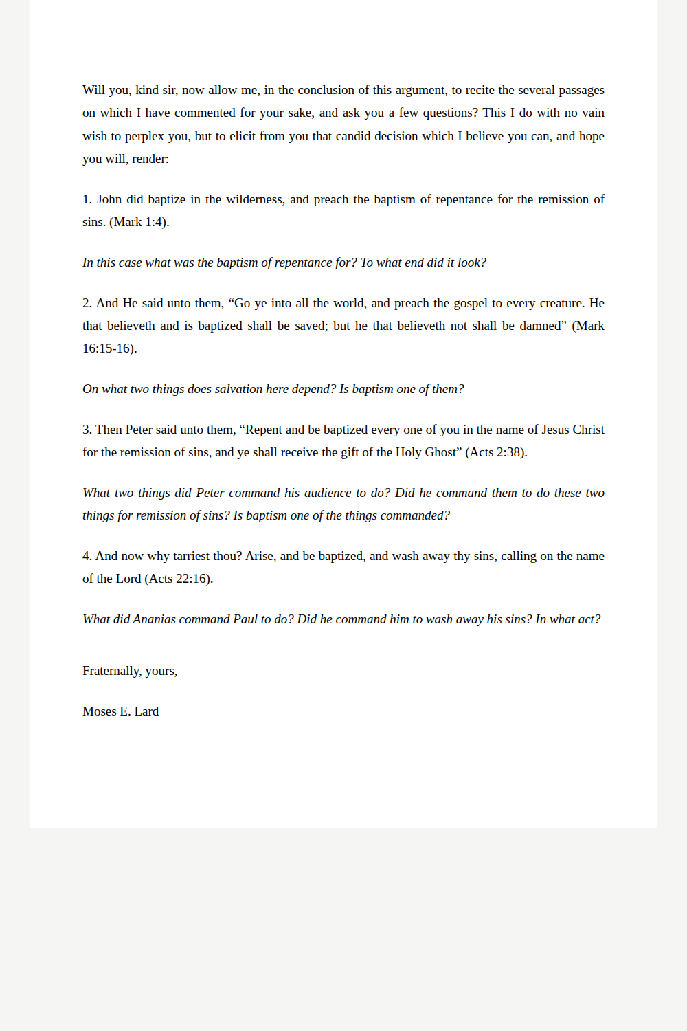Will you, kind sir, now allow me, in the conclusion of this argument, to recite the several passages on which I have commented for your sake, and ask you a few questions? This I do with no vain wish to perplex you, but to elicit from you that candid decision which I believe you can, and hope you will, render:
1. John did baptize in the wilderness, and preach the baptism of repentance for the remission of sins. (Mark 1:4).
In this case what was the baptism of repentance for? To what end did it look?
2. And He said unto them, “Go ye into all the world, and preach the gospel to every creature. He that believeth and is baptized shall be saved; but he that believeth not shall be damned” (Mark 16:15-16).
On what two things does salvation here depend? Is baptism one of them?
3. Then Peter said unto them, “Repent and be baptized every one of you in the name of Jesus Christ for the remission of sins, and ye shall receive the gift of the Holy Ghost” (Acts 2:38).
What two things did Peter command his audience to do? Did he command them to do these two things for remission of sins? Is baptism one of the things commanded?
4. And now why tarriest thou? Arise, and be baptized, and wash away thy sins, calling on the name of the Lord (Acts 22:16).
What did Ananias command Paul to do? Did he command him to wash away his sins? In what act?
Fraternally, yours,
Moses E. Lard